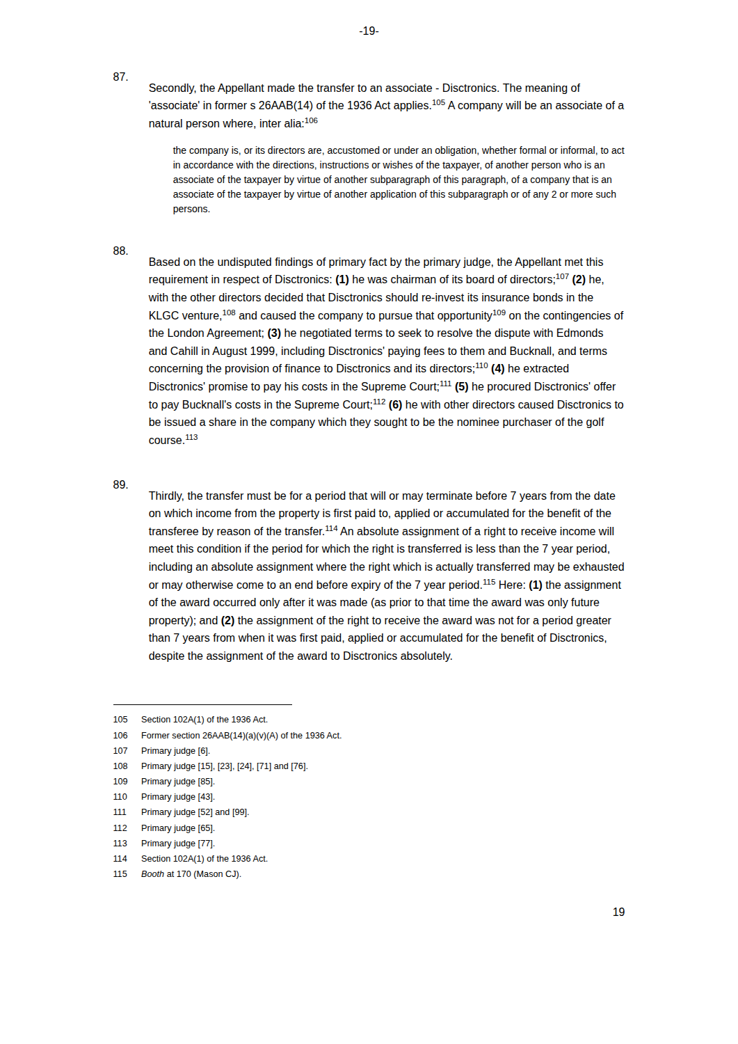-19-
87.
Secondly, the Appellant made the transfer to an associate - Disctronics. The meaning of 'associate' in former s 26AAB(14) of the 1936 Act applies.105 A company will be an associate of a natural person where, inter alia:106
the company is, or its directors are, accustomed or under an obligation, whether formal or informal, to act in accordance with the directions, instructions or wishes of the taxpayer, of another person who is an associate of the taxpayer by virtue of another subparagraph of this paragraph, of a company that is an associate of the taxpayer by virtue of another application of this subparagraph or of any 2 or more such persons.
88.
Based on the undisputed findings of primary fact by the primary judge, the Appellant met this requirement in respect of Disctronics: (1) he was chairman of its board of directors;107 (2) he, with the other directors decided that Disctronics should re-invest its insurance bonds in the KLGC venture,108 and caused the company to pursue that opportunity109 on the contingencies of the London Agreement; (3) he negotiated terms to seek to resolve the dispute with Edmonds and Cahill in August 1999, including Disctronics' paying fees to them and Bucknall, and terms concerning the provision of finance to Disctronics and its directors;110 (4) he extracted Disctronics' promise to pay his costs in the Supreme Court;111 (5) he procured Disctronics' offer to pay Bucknall's costs in the Supreme Court;112 (6) he with other directors caused Disctronics to be issued a share in the company which they sought to be the nominee purchaser of the golf course.113
89.
Thirdly, the transfer must be for a period that will or may terminate before 7 years from the date on which income from the property is first paid to, applied or accumulated for the benefit of the transferee by reason of the transfer.114 An absolute assignment of a right to receive income will meet this condition if the period for which the right is transferred is less than the 7 year period, including an absolute assignment where the right which is actually transferred may be exhausted or may otherwise come to an end before expiry of the 7 year period.115 Here: (1) the assignment of the award occurred only after it was made (as prior to that time the award was only future property); and (2) the assignment of the right to receive the award was not for a period greater than 7 years from when it was first paid, applied or accumulated for the benefit of Disctronics, despite the assignment of the award to Disctronics absolutely.
105 Section 102A(1) of the 1936 Act.
106 Former section 26AAB(14)(a)(v)(A) of the 1936 Act.
107 Primary judge [6].
108 Primary judge [15], [23], [24], [71] and [76].
109 Primary judge [85].
110 Primary judge [43].
111 Primary judge [52] and [99].
112 Primary judge [65].
113 Primary judge [77].
114 Section 102A(1) of the 1936 Act.
115 Booth at 170 (Mason CJ).
19